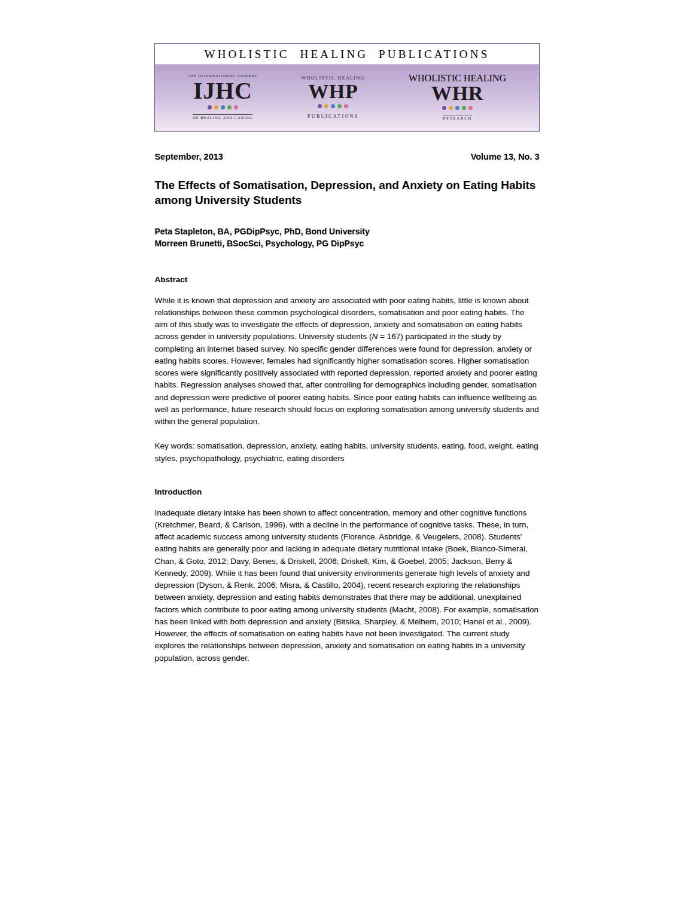WHOLISTIC HEALING PUBLICATIONS
THE INTERNATIONAL JOURNAL
IJHC
OF HEALING AND CARING
WHOLISTIC HEALING
WHP
PUBLICATIONS
WHOLISTIC HEALING
WHR
RESEARCH
September, 2013 Volume 13, No. 3
The Effects of Somatisation, Depression, and Anxiety on Eating Habits among University Students
Peta Stapleton, BA, PGDipPsyc, PhD, Bond University
Morreen Brunetti, BSocSci, Psychology, PG DipPsyc
Abstract
While it is known that depression and anxiety are associated with poor eating habits, little is known about relationships between these common psychological disorders, somatisation and poor eating habits. The aim of this study was to investigate the effects of depression, anxiety and somatisation on eating habits across gender in university populations. University students (N = 167) participated in the study by completing an internet based survey. No specific gender differences were found for depression, anxiety or eating habits scores. However, females had significantly higher somatisation scores. Higher somatisation scores were significantly positively associated with reported depression, reported anxiety and poorer eating habits. Regression analyses showed that, after controlling for demographics including gender, somatisation and depression were predictive of poorer eating habits. Since poor eating habits can influence wellbeing as well as performance, future research should focus on exploring somatisation among university students and within the general population.
Key words: somatisation, depression, anxiety, eating habits, university students, eating, food, weight, eating styles, psychopathology, psychiatric, eating disorders
Introduction
Inadequate dietary intake has been shown to affect concentration, memory and other cognitive functions (Kretchmer, Beard, & Carlson, 1996), with a decline in the performance of cognitive tasks. These, in turn, affect academic success among university students (Florence, Asbridge, & Veugelers, 2008). Students' eating habits are generally poor and lacking in adequate dietary nutritional intake (Boek, Bianco-Simeral, Chan, & Goto, 2012; Davy, Benes, & Driskell, 2006; Driskell, Kim, & Goebel, 2005; Jackson, Berry & Kennedy, 2009). While it has been found that university environments generate high levels of anxiety and depression (Dyson, & Renk, 2006; Misra, & Castillo, 2004), recent research exploring the relationships between anxiety, depression and eating habits demonstrates that there may be additional, unexplained factors which contribute to poor eating among university students (Macht, 2008). For example, somatisation has been linked with both depression and anxiety (Bitsika, Sharpley, & Melhem, 2010; Hanel et al., 2009). However, the effects of somatisation on eating habits have not been investigated. The current study explores the relationships between depression, anxiety and somatisation on eating habits in a university population, across gender.